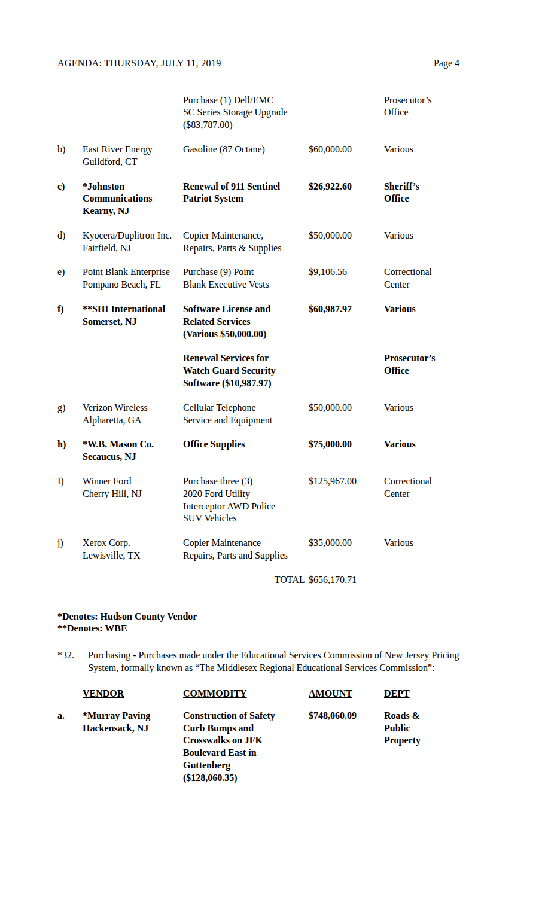AGENDA: THURSDAY, JULY 11, 2019 Page 4
| | | Purchase (1) Dell/EMC SC Series Storage Upgrade ($83,787.00) | | Prosecutor’s Office |
| b) | East River Energy Guildford, CT | Gasoline (87 Octane) | $60,000.00 | Various |
| c) | *Johnston Communications Kearny, NJ | Renewal of 911 Sentinel Patriot System | $26,922.60 | Sheriff’s Office |
| d) | Kyocera/Duplitron Inc. Fairfield, NJ | Copier Maintenance, Repairs, Parts & Supplies | $50,000.00 | Various |
| e) | Point Blank Enterprise Pompano Beach, FL | Purchase (9) Point Blank Executive Vests | $9,106.56 | Correctional Center |
| f) | **SHI International Somerset, NJ | Software License and Related Services (Various $50,000.00) | $60,987.97 | Various |
| | | Renewal Services for Watch Guard Security Software ($10,987.97) | | Prosecutor’s Office |
| g) | Verizon Wireless Alpharetta, GA | Cellular Telephone Service and Equipment | $50,000.00 | Various |
| h) | *W.B. Mason Co. Secaucus, NJ | Office Supplies | $75,000.00 | Various |
| I) | Winner Ford Cherry Hill, NJ | Purchase three (3) 2020 Ford Utility Interceptor AWD Police SUV Vehicles | $125,967.00 | Correctional Center |
| j) | Xerox Corp. Lewisville, TX | Copier Maintenance Repairs, Parts and Supplies | $35,000.00 | Various |
| | | TOTAL | $656,170.71 | |
*Denotes: Hudson County Vendor
**Denotes: WBE
*32.
Purchasing - Purchases made under the Educational Services Commission of New Jersey Pricing System, formally known as “The Middlesex Regional Educational Services Commission”:
| | VENDOR | COMMODITY | AMOUNT | DEPT |
| --- | --- | --- | --- | --- |
| a. | *Murray Paving Hackensack, NJ | Construction of Safety Curb Bumps and Crosswalks on JFK Boulevard East in Guttenberg ($128,060.35) | $748,060.09 | Roads & Public Property |